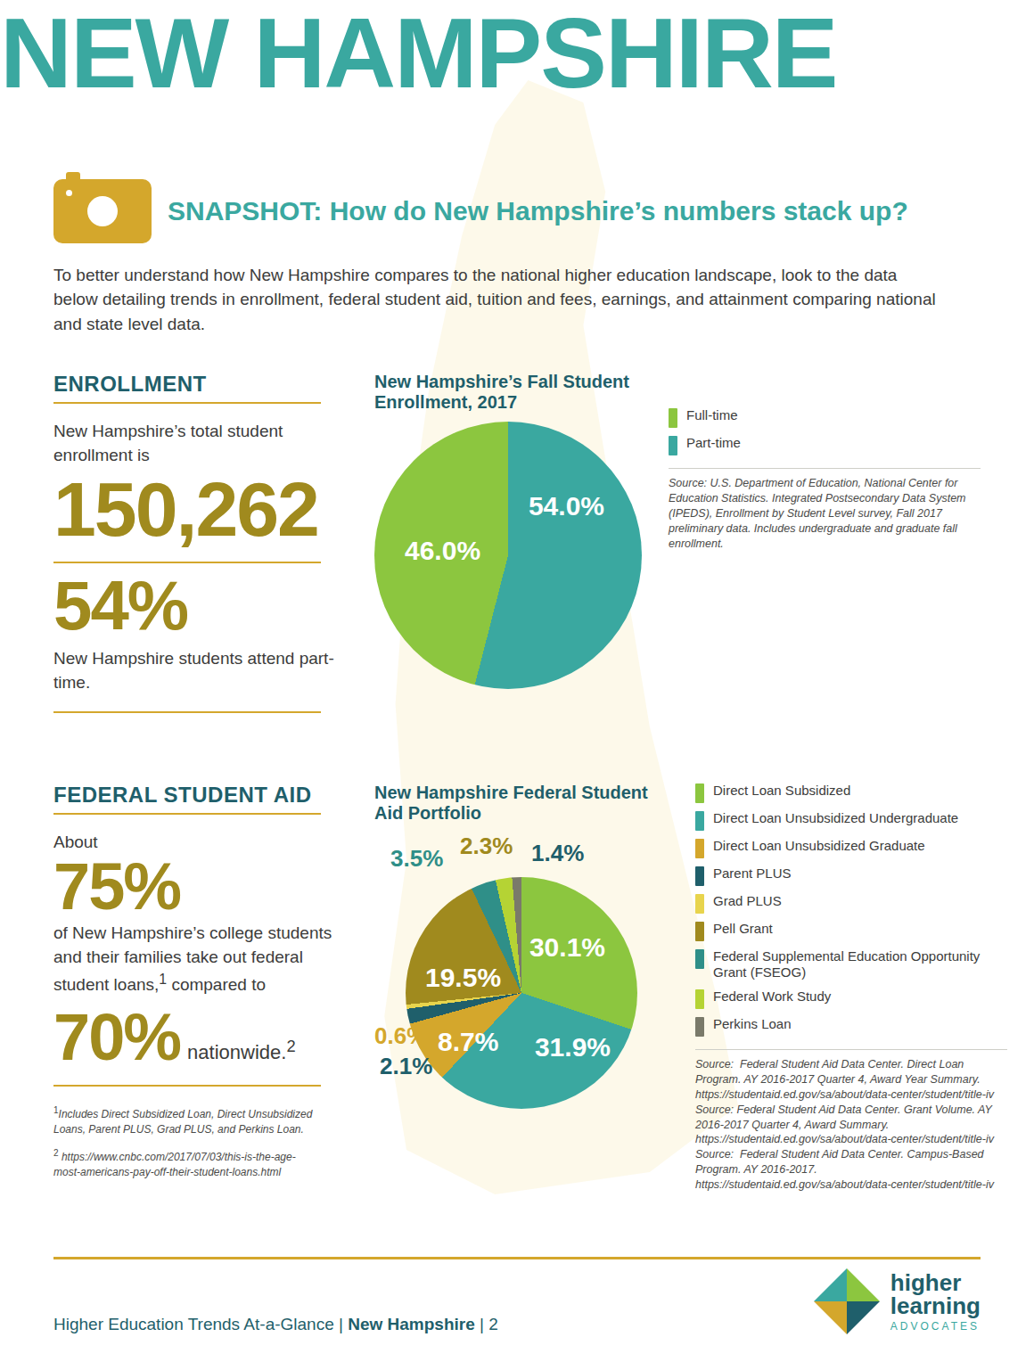NEW HAMPSHIRE
SNAPSHOT: How do New Hampshire’s numbers stack up?
To better understand how New Hampshire compares to the national higher education landscape, look to the data below detailing trends in enrollment, federal student aid, tuition and fees, earnings, and attainment comparing national and state level data.
ENROLLMENT
New Hampshire’s total student enrollment is
150,262
54%
New Hampshire students attend part-time.
New Hampshire’s Fall Student Enrollment, 2017
54.0% 46.0%
Full-time
Part-time
Source: U.S. Department of Education, National Center for Education Statistics. Integrated Postsecondary Data System (IPEDS), Enrollment by Student Level survey, Fall 2017 preliminary data. Includes undergraduate and graduate fall enrollment.
FEDERAL STUDENT AID
About
75%
of New Hampshire’s college students and their families take out federal student loans,1 compared to
70%
nationwide.2
1Includes Direct Subsidized Loan, Direct Unsubsidized Loans, Parent PLUS, Grad PLUS, and Perkins Loan.
2 https://www.cnbc.com/2017/07/03/this-is-the-age-most-americans-pay-off-their-student-loans.html
New Hampshire Federal Student
Aid Portfolio
30.1% 31.9% 8.7% 19.5%
3.5% 2.3% 1.4% 0.6% 2.1%
Direct Loan Subsidized
Direct Loan Unsubsidized Undergraduate
Direct Loan Unsubsidized Graduate
Parent PLUS
Grad PLUS
Pell Grant
Federal Supplemental Education Opportunity Grant (FSEOG)
Federal Work Study
Perkins Loan
Source: Federal Student Aid Data Center. Direct Loan Program. AY 2016-2017 Quarter 4, Award Year Summary. https://studentaid.ed.gov/sa/about/data-center/student/title-iv
Source: Federal Student Aid Data Center. Grant Volume. AY 2016-2017 Quarter 4, Award Summary. https://studentaid.ed.gov/sa/about/data-center/student/title-iv
Source: Federal Student Aid Data Center. Campus-Based Program. AY 2016-2017. https://studentaid.ed.gov/sa/about/data-center/student/title-iv
Higher Education Trends At-a-Glance | New Hampshire | 2
higher
learning ADVOCATES